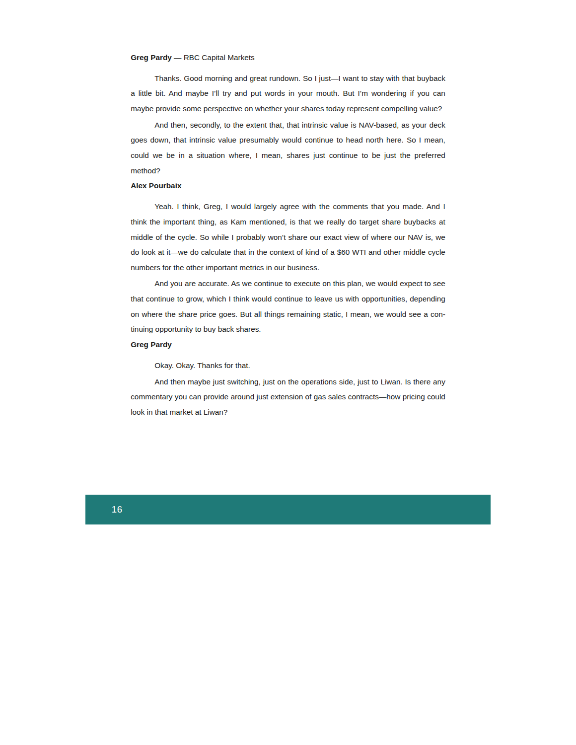Greg Pardy — RBC Capital Markets
Thanks. Good morning and great rundown. So I just—I want to stay with that buyback a little bit. And maybe I’ll try and put words in your mouth. But I’m wondering if you can maybe provide some perspective on whether your shares today represent compelling value?
And then, secondly, to the extent that, that intrinsic value is NAV-based, as your deck goes down, that intrinsic value presumably would continue to head north here. So I mean, could we be in a situation where, I mean, shares just continue to be just the preferred method?
Alex Pourbaix
Yeah. I think, Greg, I would largely agree with the comments that you made. And I think the important thing, as Kam mentioned, is that we really do target share buybacks at middle of the cycle. So while I probably won’t share our exact view of where our NAV is, we do look at it—we do calculate that in the context of kind of a $60 WTI and other middle cycle numbers for the other important metrics in our business.
And you are accurate. As we continue to execute on this plan, we would expect to see that continue to grow, which I think would continue to leave us with opportunities, depending on where the share price goes. But all things remaining static, I mean, we would see a continuing opportunity to buy back shares.
Greg Pardy
Okay. Okay. Thanks for that.
And then maybe just switching, just on the operations side, just to Liwan. Is there any commentary you can provide around just extension of gas sales contracts—how pricing could look in that market at Liwan?
16